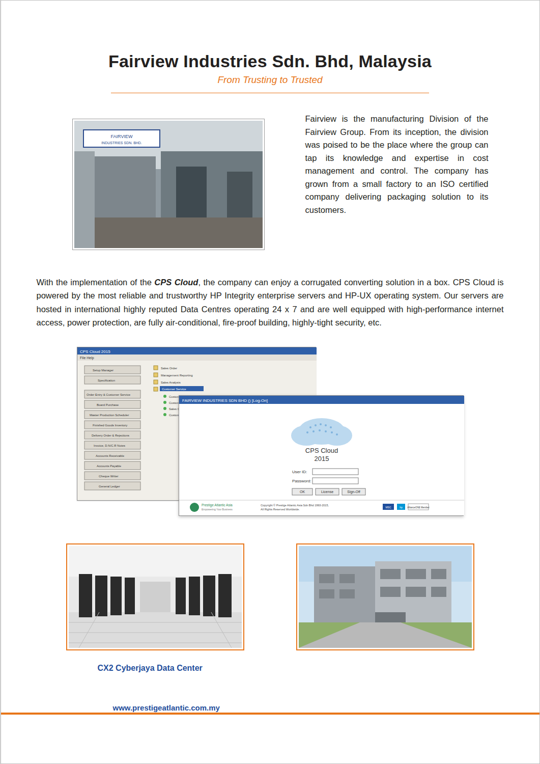Fairview Industries Sdn. Bhd, Malaysia
From Trusting to Trusted
FAIRVIEW INDUSTRIES SDN. BHD.
Fairview is the manufacturing Division of the Fairview Group. From its inception, the division was poised to be the place where the group can tap its knowledge and expertise in cost management and control. The company has grown from a small factory to an ISO certified company delivering packaging solution to its customers.
With the implementation of the CPS Cloud, the company can enjoy a corrugated converting solution in a box. CPS Cloud is powered by the most reliable and trustworthy HP Integrity enterprise servers and HP-UX operating system. Our servers are hosted in international highly reputed Data Centres operating 24 x 7 and are well equipped with high-performance internet access, power protection, are fully air-conditional, fire-proof building, highly-tight security, etc.
CPS Cloud 2015 File Help Setup Manager Specification Order Entry & Customer Service Board Purchase Master Production Scheduler Finished Goods Inventory Delivery Order & Rejections Invoice, D.N/C.R Notes Accounts Receivable Accounts Payable Cheque Writer General Ledger Sales Order Management Reporting Sales Analysis Customer Service Customer Service Dashboard Customer Account Credit Sales Order Delivery Schedule Customer Finished Goods
FAIRVIEW INDUSTRIES SDN BHD () [Log-On] CPS Cloud 2015 User ID: Password: OK License Sign-Off Prestige Atlantic Asia Empowering Your Business Copyright © Prestige Atlantic Asia Sdn Bhd 1993-2015, All Rights Reserved Worldwide. MSC hp AllianceONE Member
CX2 Cyberjaya Data Center
www.prestigeatlantic.com.my